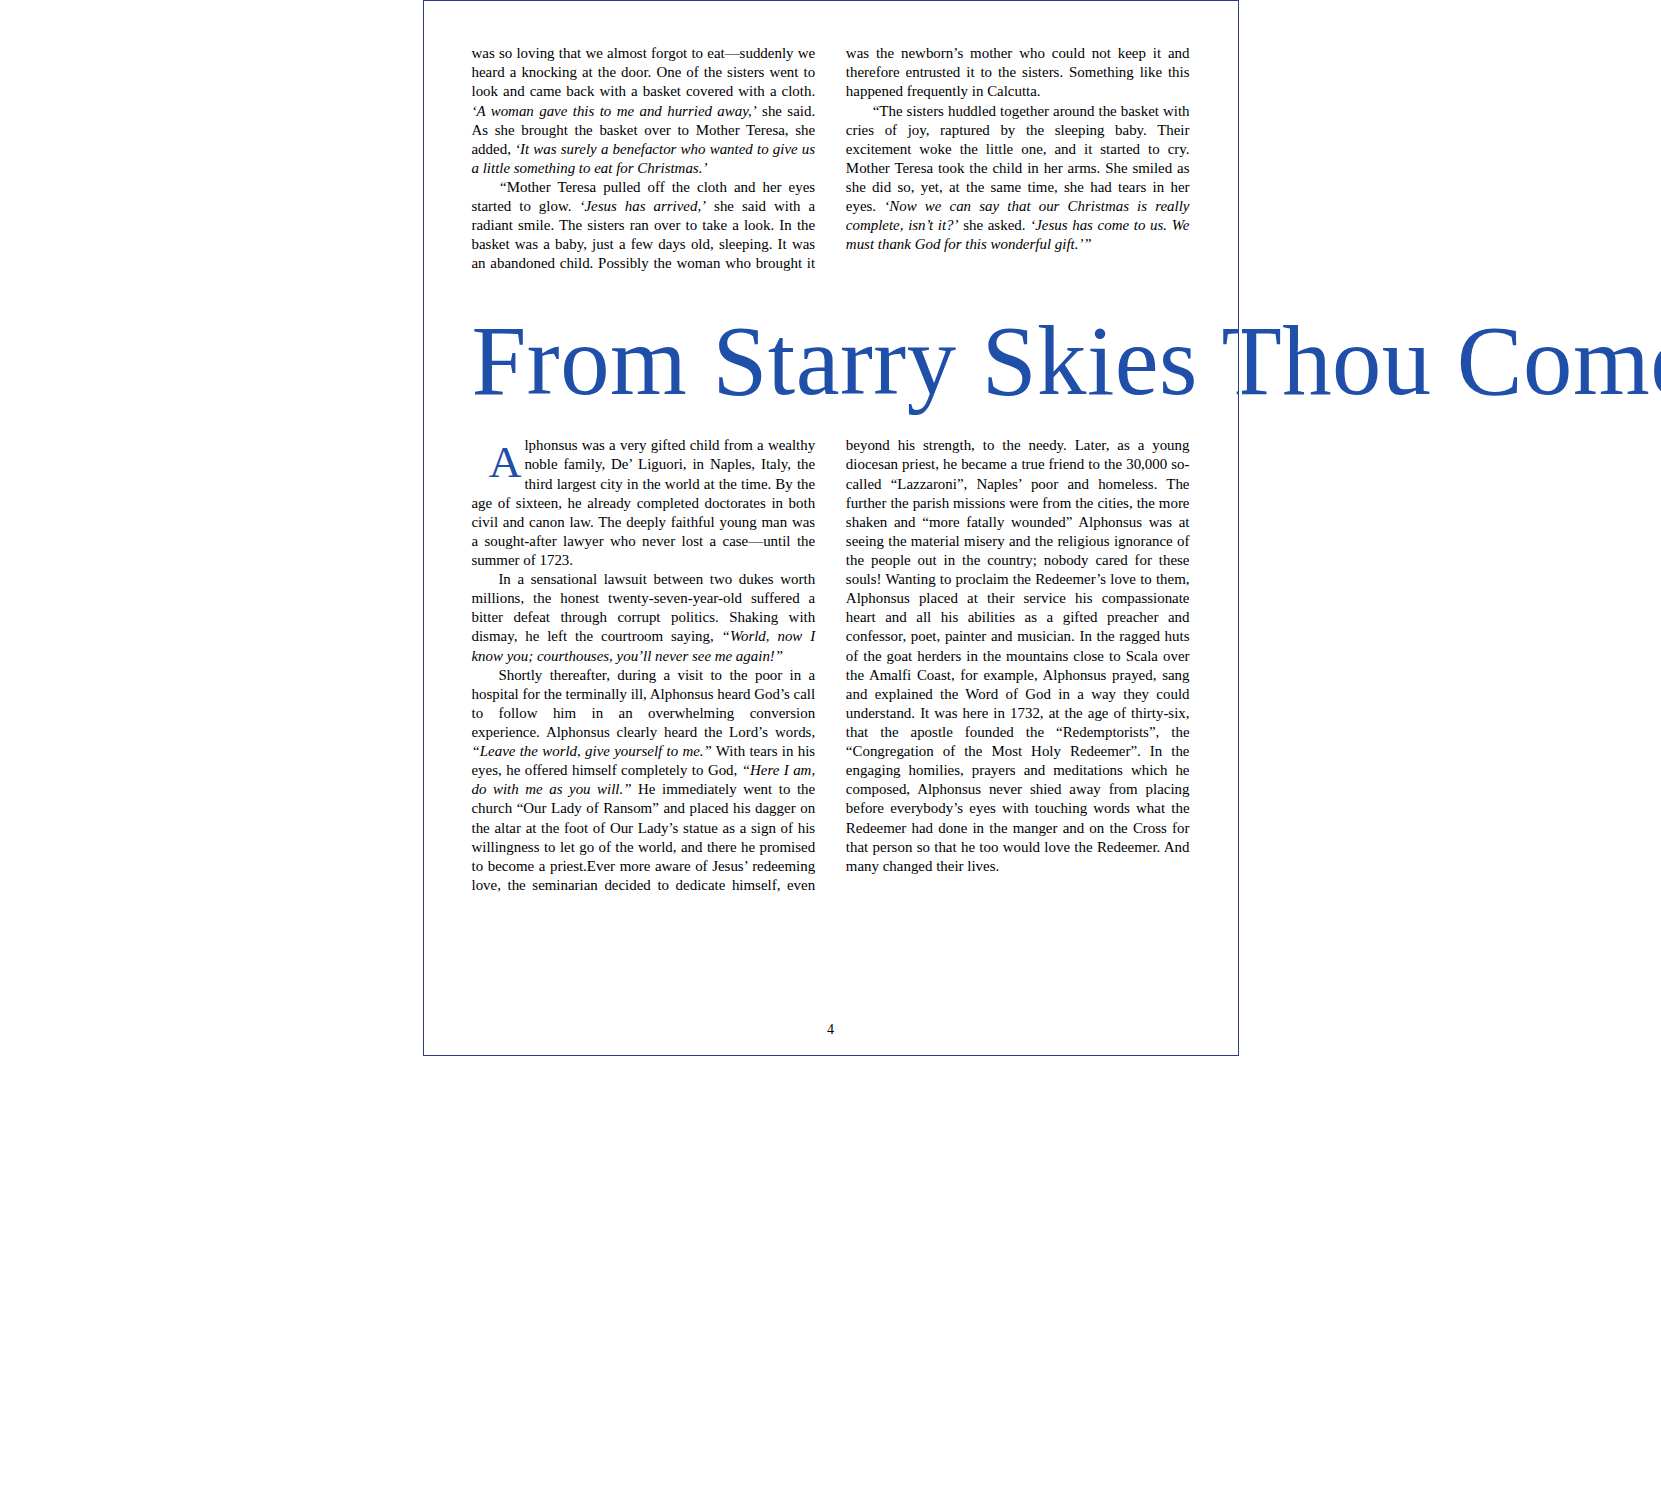was so loving that we almost forgot to eat—suddenly we heard a knocking at the door. One of the sisters went to look and came back with a basket covered with a cloth. ‘A woman gave this to me and hurried away,’ she said. As she brought the basket over to Mother Teresa, she added, ‘It was surely a benefactor who wanted to give us a little something to eat for Christmas.’
“Mother Teresa pulled off the cloth and her eyes started to glow. ‘Jesus has arrived,’ she said with a radiant smile. The sisters ran over to take a look. In the basket was a baby, just a few days old, sleeping. It was an abandoned child. Possibly the woman who brought it was the newborn’s mother who could not keep it and therefore entrusted it to the sisters. Something like this happened frequently in Calcutta.
“The sisters huddled together around the basket with cries of joy, raptured by the sleeping baby. Their excitement woke the little one, and it started to cry. Mother Teresa took the child in her arms. She smiled as she did so, yet, at the same time, she had tears in her eyes. ‘Now we can say that our Christmas is really complete, isn’t it?’ she asked. ‘Jesus has come to us. We must thank God for this wonderful gift.’”
From Starry Skies Thou Comest
Alphonsus was a very gifted child from a wealthy noble family, De’ Liguori, in Naples, Italy, the third largest city in the world at the time. By the age of sixteen, he already completed doctorates in both civil and canon law. The deeply faithful young man was a sought-after lawyer who never lost a case—until the summer of 1723.
In a sensational lawsuit between two dukes worth millions, the honest twenty-seven-year-old suffered a bitter defeat through corrupt politics. Shaking with dismay, he left the courtroom saying, “World, now I know you; courthouses, you’ll never see me again!”
Shortly thereafter, during a visit to the poor in a hospital for the terminally ill, Alphonsus heard God’s call to follow him in an overwhelming conversion experience. Alphonsus clearly heard the Lord’s words, “Leave the world, give yourself to me.” With tears in his eyes, he offered himself completely to God, “Here I am, do with me as you will.” He immediately went to the church “Our Lady of Ransom” and placed his dagger on the altar at the foot of Our Lady’s statue as a sign of his willingness to let go of the world, and there he promised to become a priest.Ever more aware of Jesus’ redeeming love, the seminarian decided to dedicate himself, even beyond his strength, to the needy. Later, as a young diocesan priest, he became a true friend to the 30,000 so-called “Lazzaroni”, Naples’ poor and homeless. The further the parish missions were from the cities, the more shaken and “more fatally wounded” Alphonsus was at seeing the material misery and the religious ignorance of the people out in the country; nobody cared for these souls! Wanting to proclaim the Redeemer’s love to them, Alphonsus placed at their service his compassionate heart and all his abilities as a gifted preacher and confessor, poet, painter and musician. In the ragged huts of the goat herders in the mountains close to Scala over the Amalfi Coast, for example, Alphonsus prayed, sang and explained the Word of God in a way they could understand. It was here in 1732, at the age of thirty-six, that the apostle founded the “Redemptorists”, the “Congregation of the Most Holy Redeemer”. In the engaging homilies, prayers and meditations which he composed, Alphonsus never shied away from placing before everybody’s eyes with touching words what the Redeemer had done in the manger and on the Cross for that person so that he too would love the Redeemer. And many changed their lives.
4